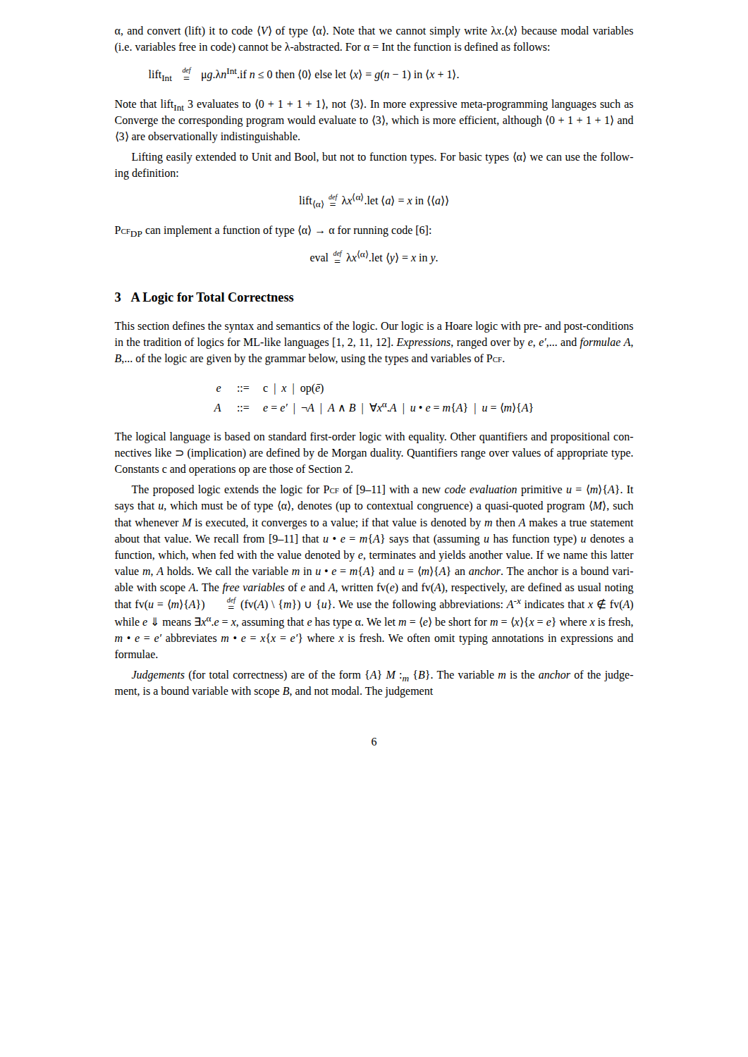α, and convert (lift) it to code ⟨V⟩ of type ⟨α⟩. Note that we cannot simply write λx.⟨x⟩ because modal variables (i.e. variables free in code) cannot be λ-abstracted. For α = Int the function is defined as follows:
liftInt def= μg.λnInt.if n ≤ 0 then ⟨0⟩ else let ⟨x⟩ = g(n − 1) in ⟨x + 1⟩.
Note that liftInt 3 evaluates to ⟨0 + 1 + 1 + 1⟩, not ⟨3⟩. In more expressive meta-programming languages such as Converge the corresponding program would evaluate to ⟨3⟩, which is more efficient, although ⟨0 + 1 + 1 + 1⟩ and ⟨3⟩ are observationally indistinguishable.
Lifting easily extended to Unit and Bool, but not to function types. For basic types ⟨α⟩ we can use the following definition:
lift⟨α⟩ def= λx⟨α⟩.let ⟨a⟩ = x in ⟨⟨a⟩⟩
PcfDP can implement a function of type ⟨α⟩ → α for running code [6]:
eval def= λx⟨α⟩.let ⟨y⟩ = x in y.
3 A Logic for Total Correctness
This section defines the syntax and semantics of the logic. Our logic is a Hoare logic with pre- and post-conditions in the tradition of logics for ML-like languages [1, 2, 11, 12]. Expressions, ranged over by e, e′,... and formulae A, B,... of the logic are given by the grammar below, using the types and variables of Pcf.
| e | ::= | c / x / op ( ē ) |
| A | ::= | e = e′ / ¬ A / A ∧ B / ∀ x α . A / u • e = m { A } / u = ⟨ m ⟩{ A } |
The logical language is based on standard first-order logic with equality. Other quantifiers and propositional connectives like ⊃ (implication) are defined by de Morgan duality. Quantifiers range over values of appropriate type. Constants c and operations op are those of Section 2.
The proposed logic extends the logic for Pcf of [9–11] with a new code evaluation primitive u = ⟨m⟩{A}. It says that u, which must be of type ⟨α⟩, denotes (up to contextual congruence) a quasi-quoted program ⟨M⟩, such that whenever M is executed, it converges to a value; if that value is denoted by m then A makes a true statement about that value. We recall from [9–11] that u • e = m{A} says that (assuming u has function type) u denotes a function, which, when fed with the value denoted by e, terminates and yields another value. If we name this latter value m, A holds. We call the variable m in u • e = m{A} and u = ⟨m⟩{A} an anchor. The anchor is a bound variable with scope A. The free variables of e and A, written fv(e) and fv(A), respectively, are defined as usual noting that fv(u = ⟨m⟩{A}) def= (fv(A) \ {m}) ∪ {u}. We use the following abbreviations: A-x indicates that x ∉ fv(A) while e ⇓ means ∃xα.e = x, assuming that e has type α. We let m = ⟨e⟩ be short for m = ⟨x⟩{x = e} where x is fresh, m • e = e′ abbreviates m • e = x{x = e′} where x is fresh. We often omit typing annotations in expressions and formulae.
Judgements (for total correctness) are of the form {A} M :m {B}. The variable m is the anchor of the judgement, is a bound variable with scope B, and not modal. The judgement
6